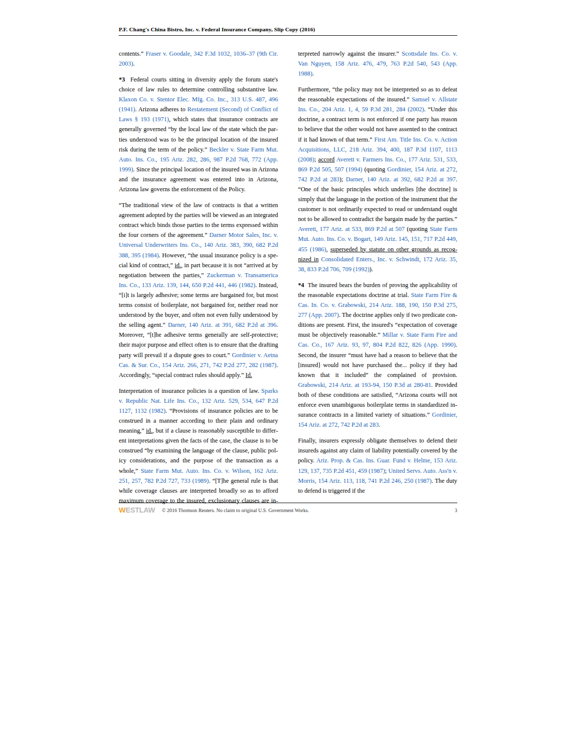P.F. Chang's China Bistro, Inc. v. Federal Insurance Company, Slip Copy (2016)
contents.” Fraser v. Goodale, 342 F.3d 1032, 1036–37 (9th Cir. 2003).
*3 Federal courts sitting in diversity apply the forum state's choice of law rules to determine controlling substantive law. Klaxon Co. v. Stentor Elec. Mfg. Co. Inc., 313 U.S. 487, 496 (1941). Arizona adheres to Restatement (Second) of Conflict of Laws § 193 (1971), which states that insurance contracts are generally governed “by the local law of the state which the parties understood was to be the principal location of the insured risk during the term of the policy.” Beckler v. State Farm Mut. Auto. Ins. Co., 195 Ariz. 282, 286, 987 P.2d 768, 772 (App. 1999). Since the principal location of the insured was in Arizona and the insurance agreement was entered into in Arizona, Arizona law governs the enforcement of the Policy.
“The traditional view of the law of contracts is that a written agreement adopted by the parties will be viewed as an integrated contract which binds those parties to the terms expressed within the four corners of the agreement.” Darner Motor Sales, Inc. v. Universal Underwriters Ins. Co., 140 Ariz. 383, 390, 682 P.2d 388, 395 (1984). However, “the usual insurance policy is a special kind of contract,” id., in part because it is not “arrived at by negotiation between the parties,” Zuckerman v. Transamerica Ins. Co., 133 Ariz. 139, 144, 650 P.2d 441, 446 (1982). Instead, “[i]t is largely adhesive; some terms are bargained for, but most terms consist of boilerplate, not bargained for, neither read nor understood by the buyer, and often not even fully understood by the selling agent.” Darner, 140 Ariz. at 391, 682 P.2d at 396. Moreover, “[t]he adhesive terms generally are self-protective; their major purpose and effect often is to ensure that the drafting party will prevail if a dispute goes to court.” Gordinier v. Aetna Cas. & Sur. Co., 154 Ariz. 266, 271, 742 P.2d 277, 282 (1987). Accordingly, “special contract rules should apply.” Id.
Interpretation of insurance policies is a question of law. Sparks v. Republic Nat. Life Ins. Co., 132 Ariz. 529, 534, 647 P.2d 1127, 1132 (1982). “Provisions of insurance policies are to be construed in a manner according to their plain and ordinary meaning,” id., but if a clause is reasonably susceptible to different interpretations given the facts of the case, the clause is to be construed “by examining the language of the clause, public policy considerations, and the purpose of the transaction as a whole,” State Farm Mut. Auto. Ins. Co. v. Wilson, 162 Ariz. 251, 257, 782 P.2d 727, 733 (1989). “[T]he general rule is that while coverage clauses are interpreted broadly so as to afford maximum coverage to the insured, exclusionary clauses are interpreted narrowly against the insurer.” Scottsdale Ins. Co. v. Van Nguyen, 158 Ariz. 476, 479, 763 P.2d 540, 543 (App. 1988).
Furthermore, “the policy may not be interpreted so as to defeat the reasonable expectations of the insured.” Samsel v. Allstate Ins. Co., 204 Ariz. 1, 4, 59 P.3d 281, 284 (2002). “Under this doctrine, a contract term is not enforced if one party has reason to believe that the other would not have assented to the contract if it had known of that term.” First Am. Title Ins. Co. v. Action Acquisitions, LLC, 218 Ariz. 394, 400, 187 P.3d 1107, 1113 (2008); accord Averett v. Farmers Ins. Co., 177 Ariz. 531, 533, 869 P.2d 505, 507 (1994) (quoting Gordinier, 154 Ariz. at 272, 742 P.2d at 283); Darner, 140 Ariz. at 392, 682 P.2d at 397. “One of the basic principles which underlies [the doctrine] is simply that the language in the portion of the instrument that the customer is not ordinarily expected to read or understand ought not to be allowed to contradict the bargain made by the parties.” Averett, 177 Ariz. at 533, 869 P.2d at 507 (quoting State Farm Mut. Auto. Ins. Co. v. Bogart, 149 Ariz. 145, 151, 717 P.2d 449, 455 (1986), superseded by statute on other grounds as recognized in Consolidated Enters., Inc. v. Schwindt, 172 Ariz. 35, 38, 833 P.2d 706, 709 (1992)).
*4 The insured bears the burden of proving the applicability of the reasonable expectations doctrine at trial. State Farm Fire & Cas. In. Co. v. Grabowski, 214 Ariz. 188, 190, 150 P.3d 275, 277 (App. 2007). The doctrine applies only if two predicate conditions are present. First, the insured's “expectation of coverage must be objectively reasonable.” Millar v. State Farm Fire and Cas. Co., 167 Ariz. 93, 97, 804 P.2d 822, 826 (App. 1990). Second, the insurer “must have had a reason to believe that the [insured] would not have purchased the... policy if they had known that it included” the complained of provision. Grabowski, 214 Ariz. at 193-94, 150 P.3d at 280-81. Provided both of these conditions are satisfied, “Arizona courts will not enforce even unambiguous boilerplate terms in standardized insurance contracts in a limited variety of situations.” Gordinier, 154 Ariz. at 272, 742 P.2d at 283.
Finally, insurers expressly obligate themselves to defend their insureds against any claim of liability potentially covered by the policy. Ariz. Prop. & Cas. Ins. Guar. Fund v. Helme, 153 Ariz. 129, 137, 735 P.2d 451, 459 (1987); United Servs. Auto. Ass'n v. Morris, 154 Ariz. 113, 118, 741 P.2d 246, 250 (1987). The duty to defend is triggered if the
WESTLAW © 2016 Thomson Reuters. No claim to original U.S. Government Works. 3